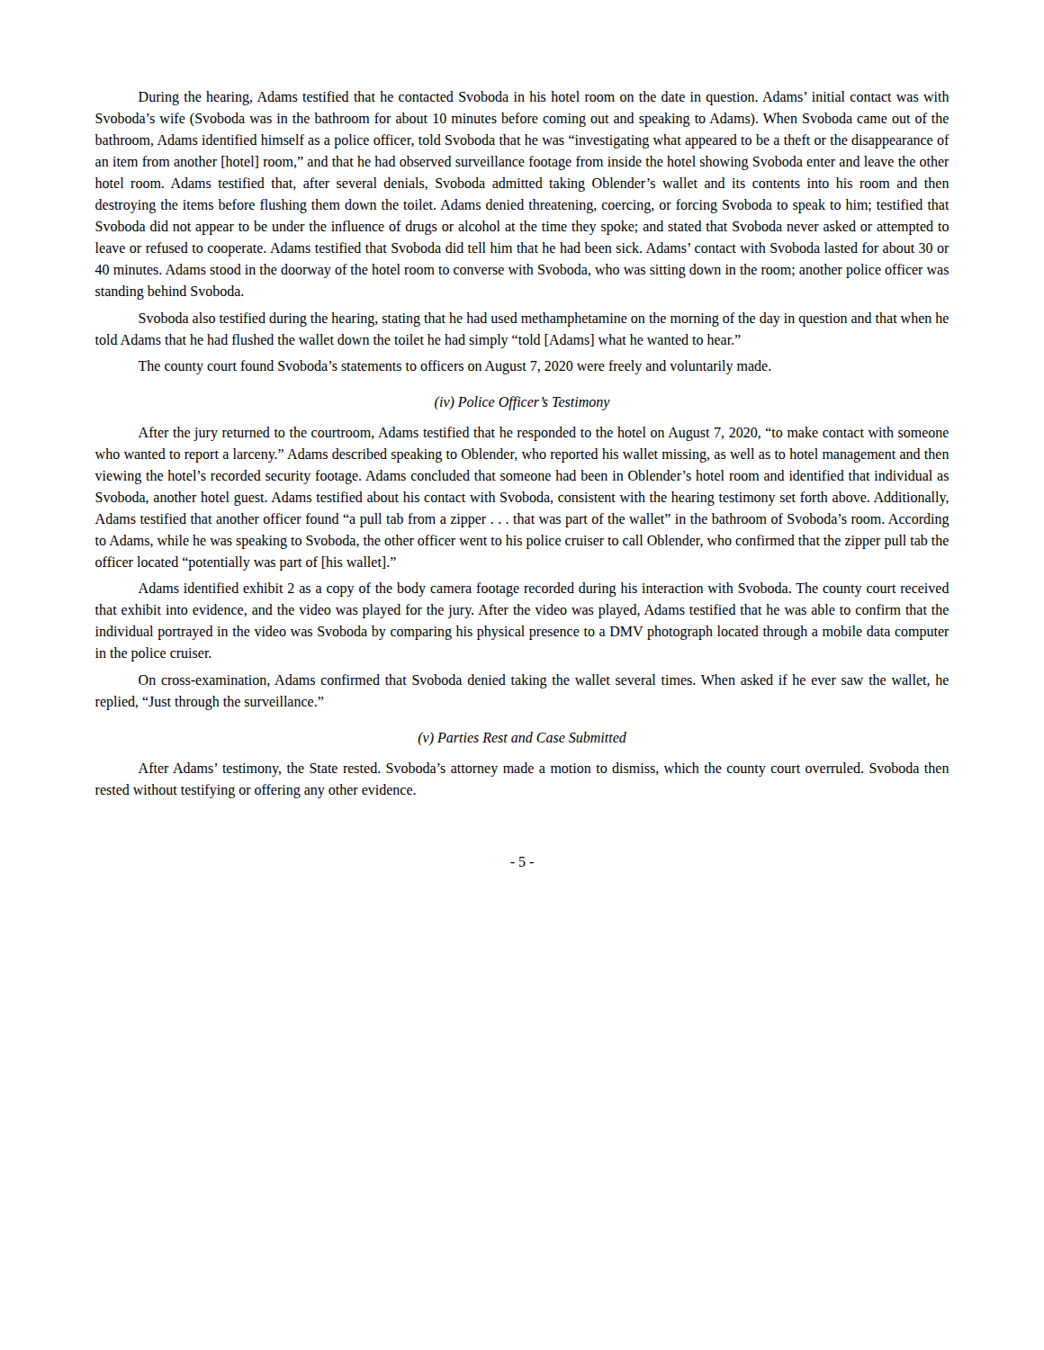During the hearing, Adams testified that he contacted Svoboda in his hotel room on the date in question. Adams’ initial contact was with Svoboda’s wife (Svoboda was in the bathroom for about 10 minutes before coming out and speaking to Adams). When Svoboda came out of the bathroom, Adams identified himself as a police officer, told Svoboda that he was “investigating what appeared to be a theft or the disappearance of an item from another [hotel] room,” and that he had observed surveillance footage from inside the hotel showing Svoboda enter and leave the other hotel room. Adams testified that, after several denials, Svoboda admitted taking Oblender’s wallet and its contents into his room and then destroying the items before flushing them down the toilet. Adams denied threatening, coercing, or forcing Svoboda to speak to him; testified that Svoboda did not appear to be under the influence of drugs or alcohol at the time they spoke; and stated that Svoboda never asked or attempted to leave or refused to cooperate. Adams testified that Svoboda did tell him that he had been sick. Adams’ contact with Svoboda lasted for about 30 or 40 minutes. Adams stood in the doorway of the hotel room to converse with Svoboda, who was sitting down in the room; another police officer was standing behind Svoboda.
Svoboda also testified during the hearing, stating that he had used methamphetamine on the morning of the day in question and that when he told Adams that he had flushed the wallet down the toilet he had simply “told [Adams] what he wanted to hear.”
The county court found Svoboda’s statements to officers on August 7, 2020 were freely and voluntarily made.
(iv) Police Officer’s Testimony
After the jury returned to the courtroom, Adams testified that he responded to the hotel on August 7, 2020, “to make contact with someone who wanted to report a larceny.” Adams described speaking to Oblender, who reported his wallet missing, as well as to hotel management and then viewing the hotel’s recorded security footage. Adams concluded that someone had been in Oblender’s hotel room and identified that individual as Svoboda, another hotel guest. Adams testified about his contact with Svoboda, consistent with the hearing testimony set forth above. Additionally, Adams testified that another officer found “a pull tab from a zipper . . . that was part of the wallet” in the bathroom of Svoboda’s room. According to Adams, while he was speaking to Svoboda, the other officer went to his police cruiser to call Oblender, who confirmed that the zipper pull tab the officer located “potentially was part of [his wallet].”
Adams identified exhibit 2 as a copy of the body camera footage recorded during his interaction with Svoboda. The county court received that exhibit into evidence, and the video was played for the jury. After the video was played, Adams testified that he was able to confirm that the individual portrayed in the video was Svoboda by comparing his physical presence to a DMV photograph located through a mobile data computer in the police cruiser.
On cross-examination, Adams confirmed that Svoboda denied taking the wallet several times. When asked if he ever saw the wallet, he replied, “Just through the surveillance.”
(v) Parties Rest and Case Submitted
After Adams’ testimony, the State rested. Svoboda’s attorney made a motion to dismiss, which the county court overruled. Svoboda then rested without testifying or offering any other evidence.
- 5 -